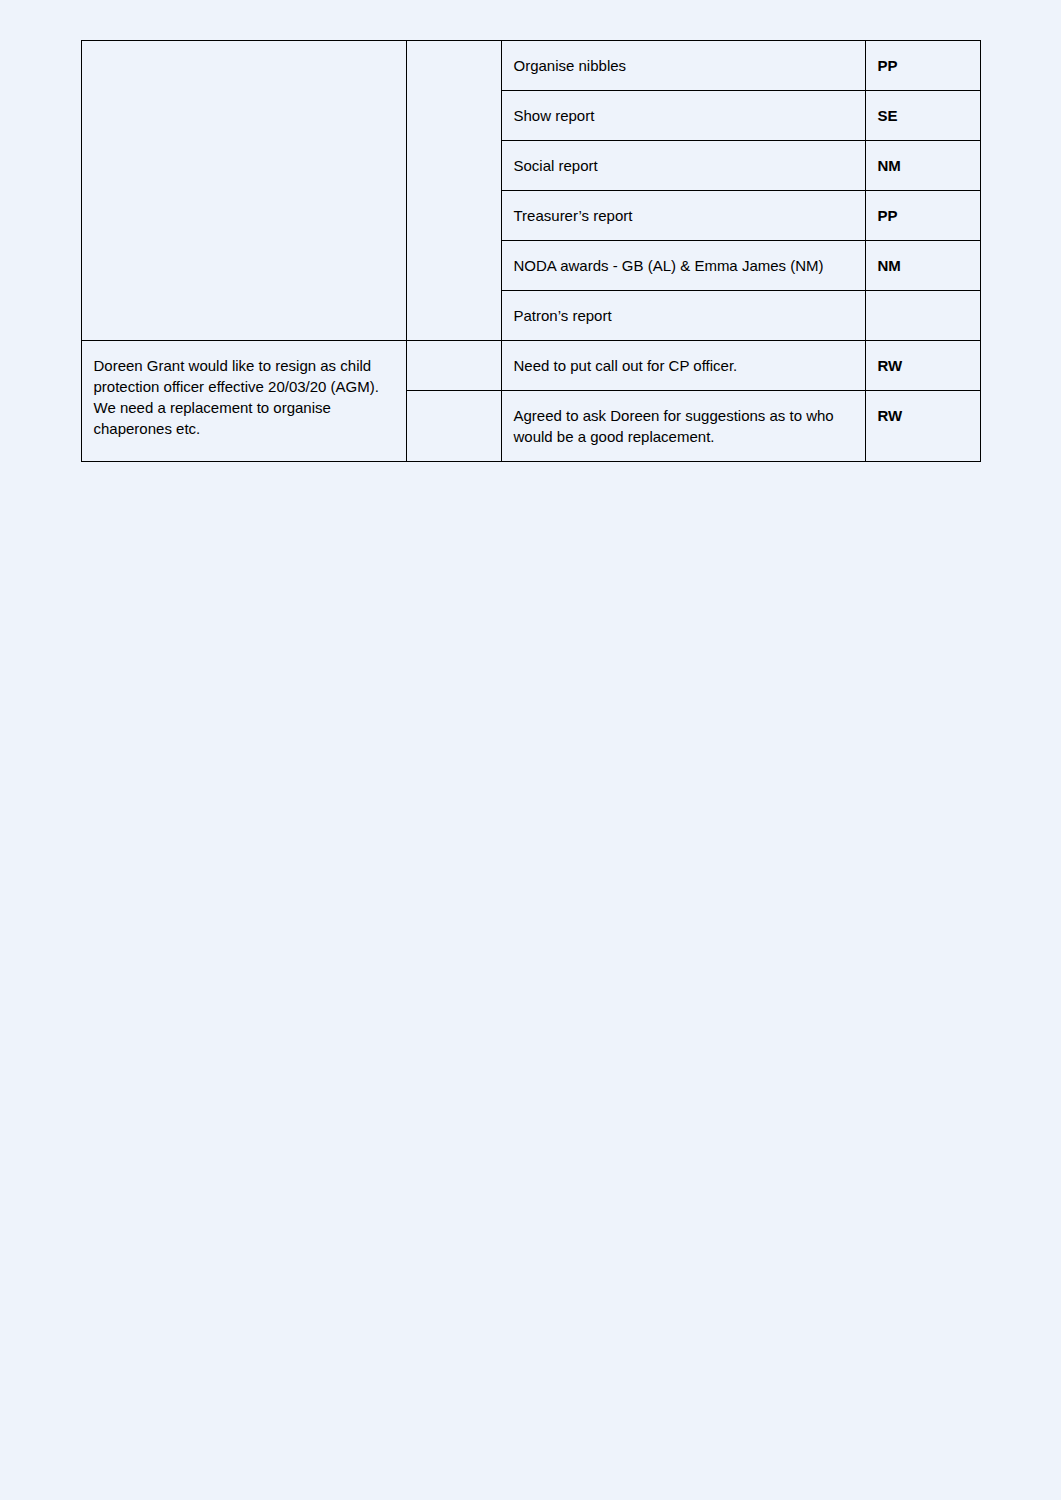| | | Organise nibbles | PP |
| Show report | SE |
| Social report | NM |
| Treasurer’s report | PP |
| NODA awards - GB (AL) & Emma James (NM) | NM |
| Patron’s report | |
| Doreen Grant would like to resign as child protection officer effective 20/03/20 (AGM). We need a replacement to organise chaperones etc. | | Need to put call out for CP officer. | RW |
| | Agreed to ask Doreen for suggestions as to who would be a good replacement. | RW |